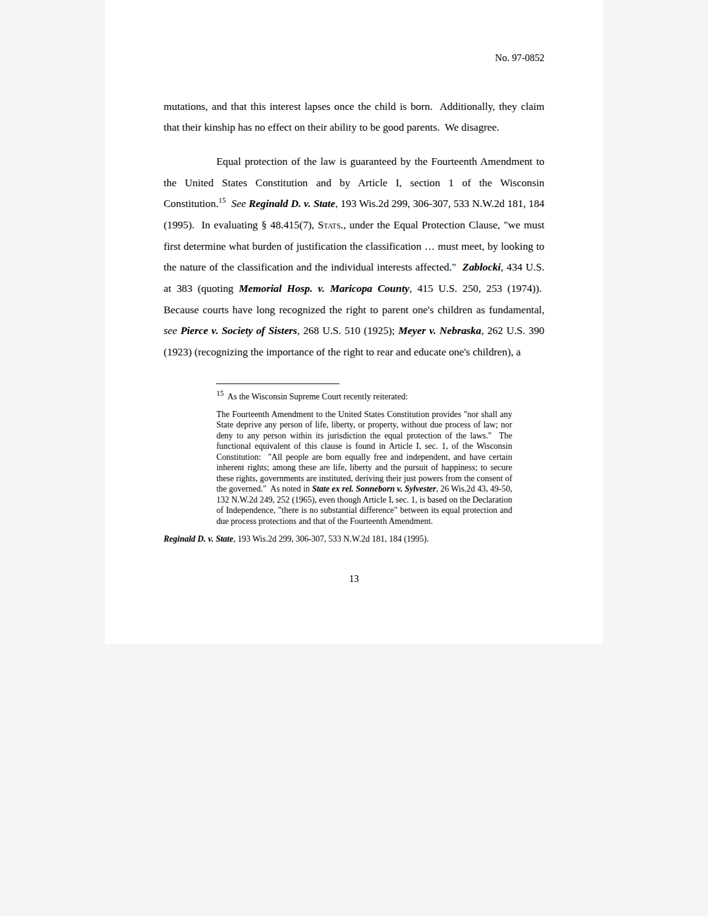No. 97-0852
mutations, and that this interest lapses once the child is born. Additionally, they claim that their kinship has no effect on their ability to be good parents. We disagree.
Equal protection of the law is guaranteed by the Fourteenth Amendment to the United States Constitution and by Article I, section 1 of the Wisconsin Constitution.15 See Reginald D. v. State, 193 Wis.2d 299, 306-307, 533 N.W.2d 181, 184 (1995). In evaluating § 48.415(7), Stats., under the Equal Protection Clause, "we must first determine what burden of justification the classification … must meet, by looking to the nature of the classification and the individual interests affected." Zablocki, 434 U.S. at 383 (quoting Memorial Hosp. v. Maricopa County, 415 U.S. 250, 253 (1974)). Because courts have long recognized the right to parent one's children as fundamental, see Pierce v. Society of Sisters, 268 U.S. 510 (1925); Meyer v. Nebraska, 262 U.S. 390 (1923) (recognizing the importance of the right to rear and educate one's children), a
15 As the Wisconsin Supreme Court recently reiterated:
The Fourteenth Amendment to the United States Constitution provides "nor shall any State deprive any person of life, liberty, or property, without due process of law; nor deny to any person within its jurisdiction the equal protection of the laws." The functional equivalent of this clause is found in Article I, sec. 1, of the Wisconsin Constitution: "All people are born equally free and independent, and have certain inherent rights; among these are life, liberty and the pursuit of happiness; to secure these rights, governments are instituted, deriving their just powers from the consent of the governed." As noted in State ex rel. Sonneborn v. Sylvester, 26 Wis.2d 43, 49-50, 132 N.W.2d 249, 252 (1965), even though Article I, sec. 1, is based on the Declaration of Independence, "there is no substantial difference" between its equal protection and due process protections and that of the Fourteenth Amendment.
Reginald D. v. State, 193 Wis.2d 299, 306-307, 533 N.W.2d 181, 184 (1995).
13